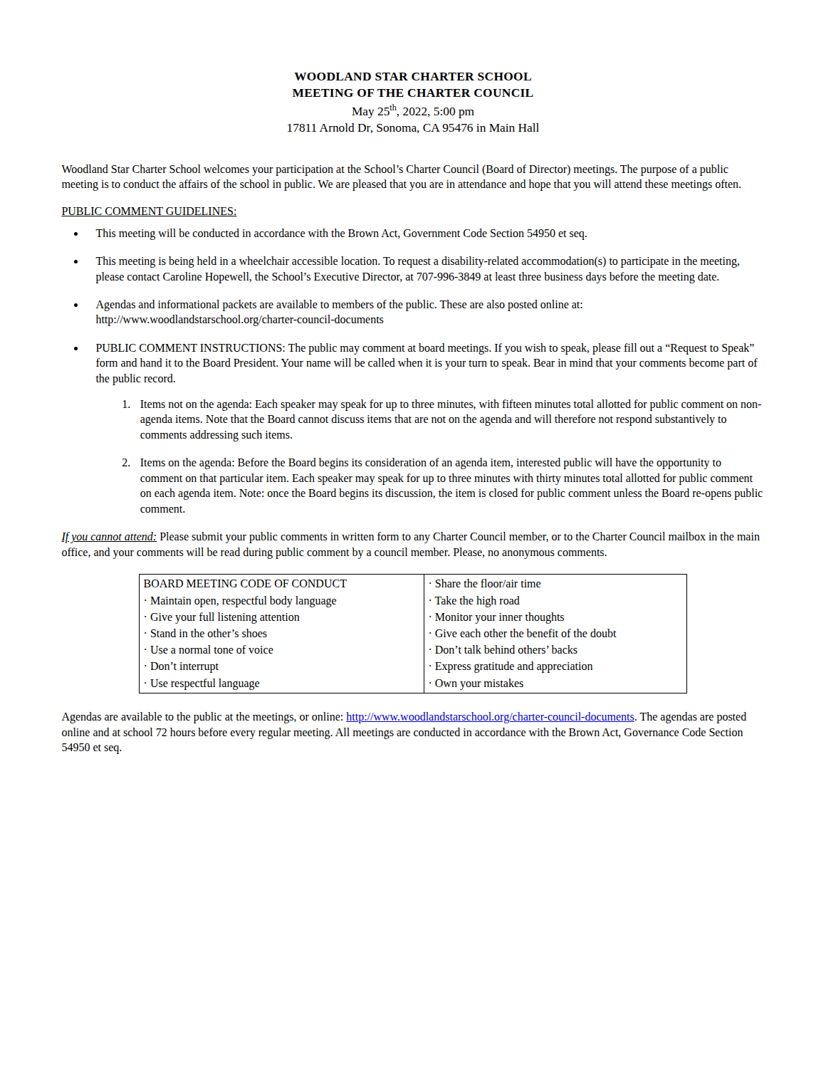WOODLAND STAR CHARTER SCHOOL
MEETING OF THE CHARTER COUNCIL
May 25th, 2022, 5:00 pm
17811 Arnold Dr, Sonoma, CA 95476 in Main Hall
Woodland Star Charter School welcomes your participation at the School’s Charter Council (Board of Director) meetings. The purpose of a public meeting is to conduct the affairs of the school in public. We are pleased that you are in attendance and hope that you will attend these meetings often.
PUBLIC COMMENT GUIDELINES:
This meeting will be conducted in accordance with the Brown Act, Government Code Section 54950 et seq.
This meeting is being held in a wheelchair accessible location. To request a disability-related accommodation(s) to participate in the meeting, please contact Caroline Hopewell, the School’s Executive Director, at 707-996-3849 at least three business days before the meeting date.
Agendas and informational packets are available to members of the public. These are also posted online at: http://www.woodlandstarschool.org/charter-council-documents
PUBLIC COMMENT INSTRUCTIONS: The public may comment at board meetings. If you wish to speak, please fill out a “Request to Speak” form and hand it to the Board President. Your name will be called when it is your turn to speak. Bear in mind that your comments become part of the public record.
Items not on the agenda: Each speaker may speak for up to three minutes, with fifteen minutes total allotted for public comment on non-agenda items. Note that the Board cannot discuss items that are not on the agenda and will therefore not respond substantively to comments addressing such items.
Items on the agenda: Before the Board begins its consideration of an agenda item, interested public will have the opportunity to comment on that particular item. Each speaker may speak for up to three minutes with thirty minutes total allotted for public comment on each agenda item. Note: once the Board begins its discussion, the item is closed for public comment unless the Board re-opens public comment.
If you cannot attend: Please submit your public comments in written form to any Charter Council member, or to the Charter Council mailbox in the main office, and your comments will be read during public comment by a council member. Please, no anonymous comments.
| BOARD MEETING CODE OF CONDUCT · Maintain open, respectful body language · Give your full listening attention · Stand in the other’s shoes · Use a normal tone of voice · Don’t interrupt · Use respectful language | · Share the floor/air time · Take the high road · Monitor your inner thoughts · Give each other the benefit of the doubt · Don’t talk behind others’ backs · Express gratitude and appreciation · Own your mistakes |
Agendas are available to the public at the meetings, or online: http://www.woodlandstarschool.org/charter-council-documents. The agendas are posted online and at school 72 hours before every regular meeting. All meetings are conducted in accordance with the Brown Act, Governance Code Section 54950 et seq.